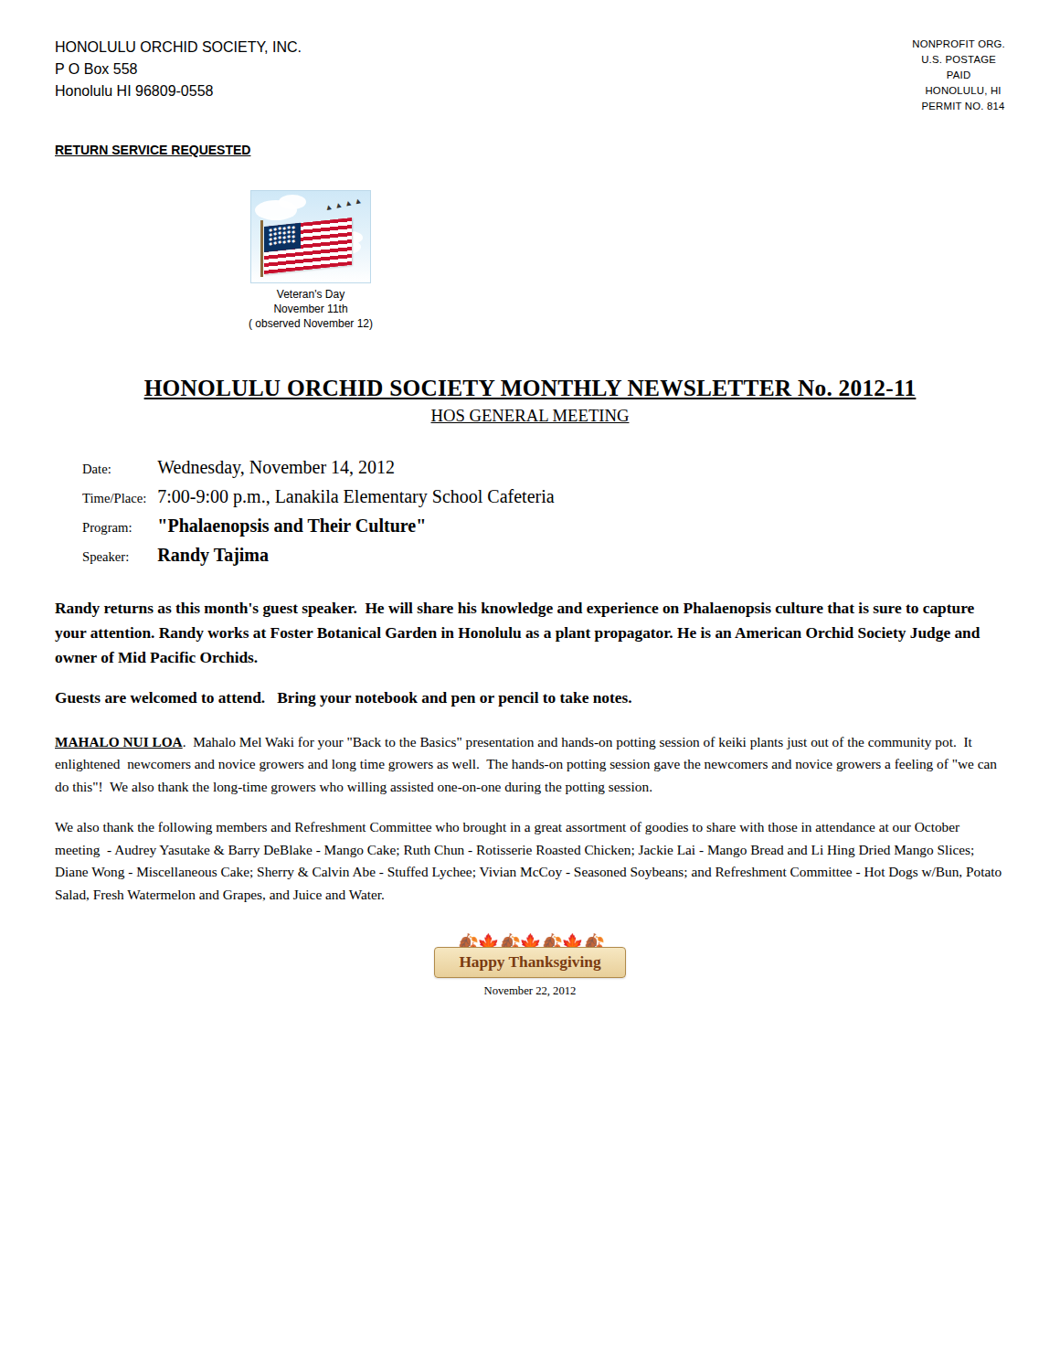HONOLULU ORCHID SOCIETY, INC.
P O Box 558
Honolulu HI 96809-0558
NONPROFIT ORG.
U.S. POSTAGE
PAID
HONOLULU, HI
PERMIT NO. 814
RETURN SERVICE REQUESTED
▲▲▲▲
✱✱✱✱✱✱
✱✱✱✱✱✱
✱✱✱✱✱✱
✱✱✱✱✱✱
Veteran's Day
November 11th
( observed November 12)
HONOLULU ORCHID SOCIETY MONTHLY NEWSLETTER No. 2012-11
HOS GENERAL MEETING
| Date: | Wednesday, November 14, 2012 |
| Time/Place: | 7:00-9:00 p.m., Lanakila Elementary School Cafeteria |
| Program: | "Phalaenopsis and Their Culture" |
| Speaker: | Randy Tajima |
Randy returns as this month's guest speaker. He will share his knowledge and experience on Phalaenopsis culture that is sure to capture your attention. Randy works at Foster Botanical Garden in Honolulu as a plant propagator. He is an American Orchid Society Judge and owner of Mid Pacific Orchids.
Guests are welcomed to attend. Bring your notebook and pen or pencil to take notes.
MAHALO NUI LOA. Mahalo Mel Waki for your "Back to the Basics" presentation and hands-on potting session of keiki plants just out of the community pot. It enlightened newcomers and novice growers and long time growers as well. The hands-on potting session gave the newcomers and novice growers a feeling of "we can do this"! We also thank the long-time growers who willing assisted one-on-one during the potting session.
We also thank the following members and Refreshment Committee who brought in a great assortment of goodies to share with those in attendance at our October meeting - Audrey Yasutake & Barry DeBlake - Mango Cake; Ruth Chun - Rotisserie Roasted Chicken; Jackie Lai - Mango Bread and Li Hing Dried Mango Slices; Diane Wong - Miscellaneous Cake; Sherry & Calvin Abe - Stuffed Lychee; Vivian McCoy - Seasoned Soybeans; and Refreshment Committee - Hot Dogs w/Bun, Potato Salad, Fresh Watermelon and Grapes, and Juice and Water.
🍂🍁🍂🍁🍂🍁🍂
Happy Thanksgiving
November 22, 2012